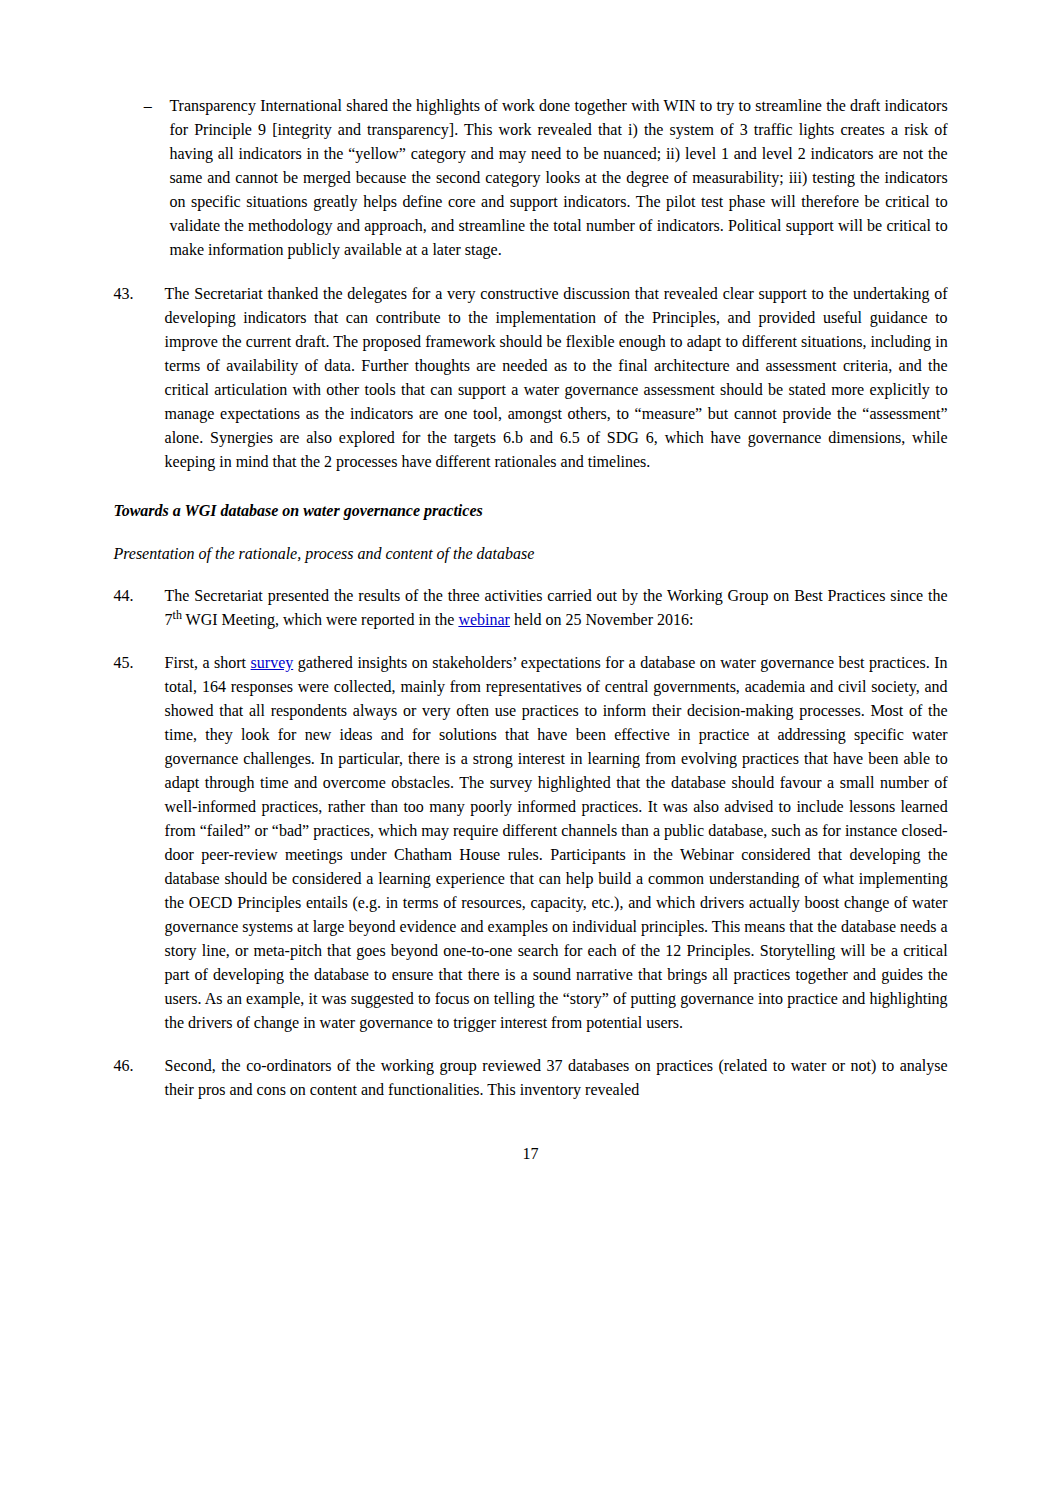– Transparency International shared the highlights of work done together with WIN to try to streamline the draft indicators for Principle 9 [integrity and transparency]. This work revealed that i) the system of 3 traffic lights creates a risk of having all indicators in the “yellow” category and may need to be nuanced; ii) level 1 and level 2 indicators are not the same and cannot be merged because the second category looks at the degree of measurability; iii) testing the indicators on specific situations greatly helps define core and support indicators. The pilot test phase will therefore be critical to validate the methodology and approach, and streamline the total number of indicators. Political support will be critical to make information publicly available at a later stage.
43. The Secretariat thanked the delegates for a very constructive discussion that revealed clear support to the undertaking of developing indicators that can contribute to the implementation of the Principles, and provided useful guidance to improve the current draft. The proposed framework should be flexible enough to adapt to different situations, including in terms of availability of data. Further thoughts are needed as to the final architecture and assessment criteria, and the critical articulation with other tools that can support a water governance assessment should be stated more explicitly to manage expectations as the indicators are one tool, amongst others, to “measure” but cannot provide the “assessment” alone. Synergies are also explored for the targets 6.b and 6.5 of SDG 6, which have governance dimensions, while keeping in mind that the 2 processes have different rationales and timelines.
Towards a WGI database on water governance practices
Presentation of the rationale, process and content of the database
44. The Secretariat presented the results of the three activities carried out by the Working Group on Best Practices since the 7th WGI Meeting, which were reported in the webinar held on 25 November 2016:
45. First, a short survey gathered insights on stakeholders’ expectations for a database on water governance best practices. In total, 164 responses were collected, mainly from representatives of central governments, academia and civil society, and showed that all respondents always or very often use practices to inform their decision-making processes. Most of the time, they look for new ideas and for solutions that have been effective in practice at addressing specific water governance challenges. In particular, there is a strong interest in learning from evolving practices that have been able to adapt through time and overcome obstacles. The survey highlighted that the database should favour a small number of well-informed practices, rather than too many poorly informed practices. It was also advised to include lessons learned from “failed” or “bad” practices, which may require different channels than a public database, such as for instance closed-door peer-review meetings under Chatham House rules. Participants in the Webinar considered that developing the database should be considered a learning experience that can help build a common understanding of what implementing the OECD Principles entails (e.g. in terms of resources, capacity, etc.), and which drivers actually boost change of water governance systems at large beyond evidence and examples on individual principles. This means that the database needs a story line, or meta-pitch that goes beyond one-to-one search for each of the 12 Principles. Storytelling will be a critical part of developing the database to ensure that there is a sound narrative that brings all practices together and guides the users. As an example, it was suggested to focus on telling the “story” of putting governance into practice and highlighting the drivers of change in water governance to trigger interest from potential users.
46. Second, the co-ordinators of the working group reviewed 37 databases on practices (related to water or not) to analyse their pros and cons on content and functionalities. This inventory revealed
17